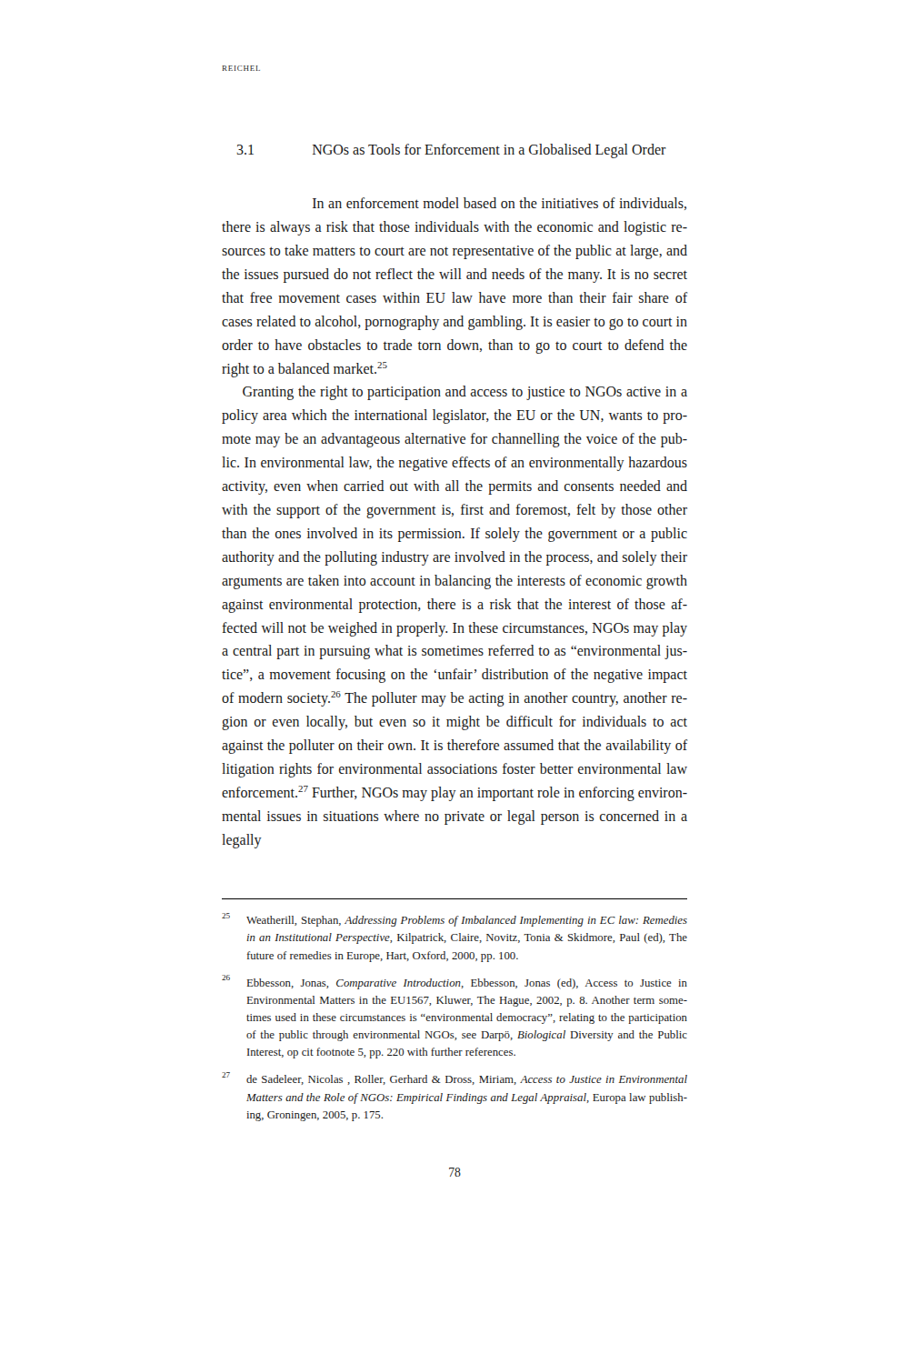reichel
3.1 NGOs as Tools for Enforcement in a Globalised Legal Order
In an enforcement model based on the initiatives of individuals, there is always a risk that those individuals with the economic and logistic resources to take matters to court are not representative of the public at large, and the issues pursued do not reflect the will and needs of the many. It is no secret that free movement cases within EU law have more than their fair share of cases related to alcohol, pornography and gambling. It is easier to go to court in order to have obstacles to trade torn down, than to go to court to defend the right to a balanced market.25
Granting the right to participation and access to justice to NGOs active in a policy area which the international legislator, the EU or the UN, wants to promote may be an advantageous alternative for channelling the voice of the public. In environmental law, the negative effects of an environmentally hazardous activity, even when carried out with all the permits and consents needed and with the support of the government is, first and foremost, felt by those other than the ones involved in its permission. If solely the government or a public authority and the polluting industry are involved in the process, and solely their arguments are taken into account in balancing the interests of economic growth against environmental protection, there is a risk that the interest of those affected will not be weighed in properly. In these circumstances, NGOs may play a central part in pursuing what is sometimes referred to as “environmental justice”, a movement focusing on the ‘unfair’ distribution of the negative impact of modern society.26 The polluter may be acting in another country, another region or even locally, but even so it might be difficult for individuals to act against the polluter on their own. It is therefore assumed that the availability of litigation rights for environmental associations foster better environmental law enforcement.27 Further, NGOs may play an important role in enforcing environmental issues in situations where no private or legal person is concerned in a legally
Weatherill, Stephan, Addressing Problems of Imbalanced Implementing in EC law: Remedies in an Institutional Perspective, Kilpatrick, Claire, Novitz, Tonia & Skidmore, Paul (ed), The future of remedies in Europe, Hart, Oxford, 2000, pp. 100.
Ebbesson, Jonas, Comparative Introduction, Ebbesson, Jonas (ed), Access to Justice in Environmental Matters in the EU1567, Kluwer, The Hague, 2002, p. 8. Another term sometimes used in these circumstances is “environmental democracy”, relating to the participation of the public through environmental NGOs, see Darpö, Biological Diversity and the Public Interest, op cit footnote 5, pp. 220 with further references.
de Sadeleer, Nicolas , Roller, Gerhard & Dross, Miriam, Access to Justice in Environmental Matters and the Role of NGOs: Empirical Findings and Legal Appraisal, Europa law publishing, Groningen, 2005, p. 175.
78